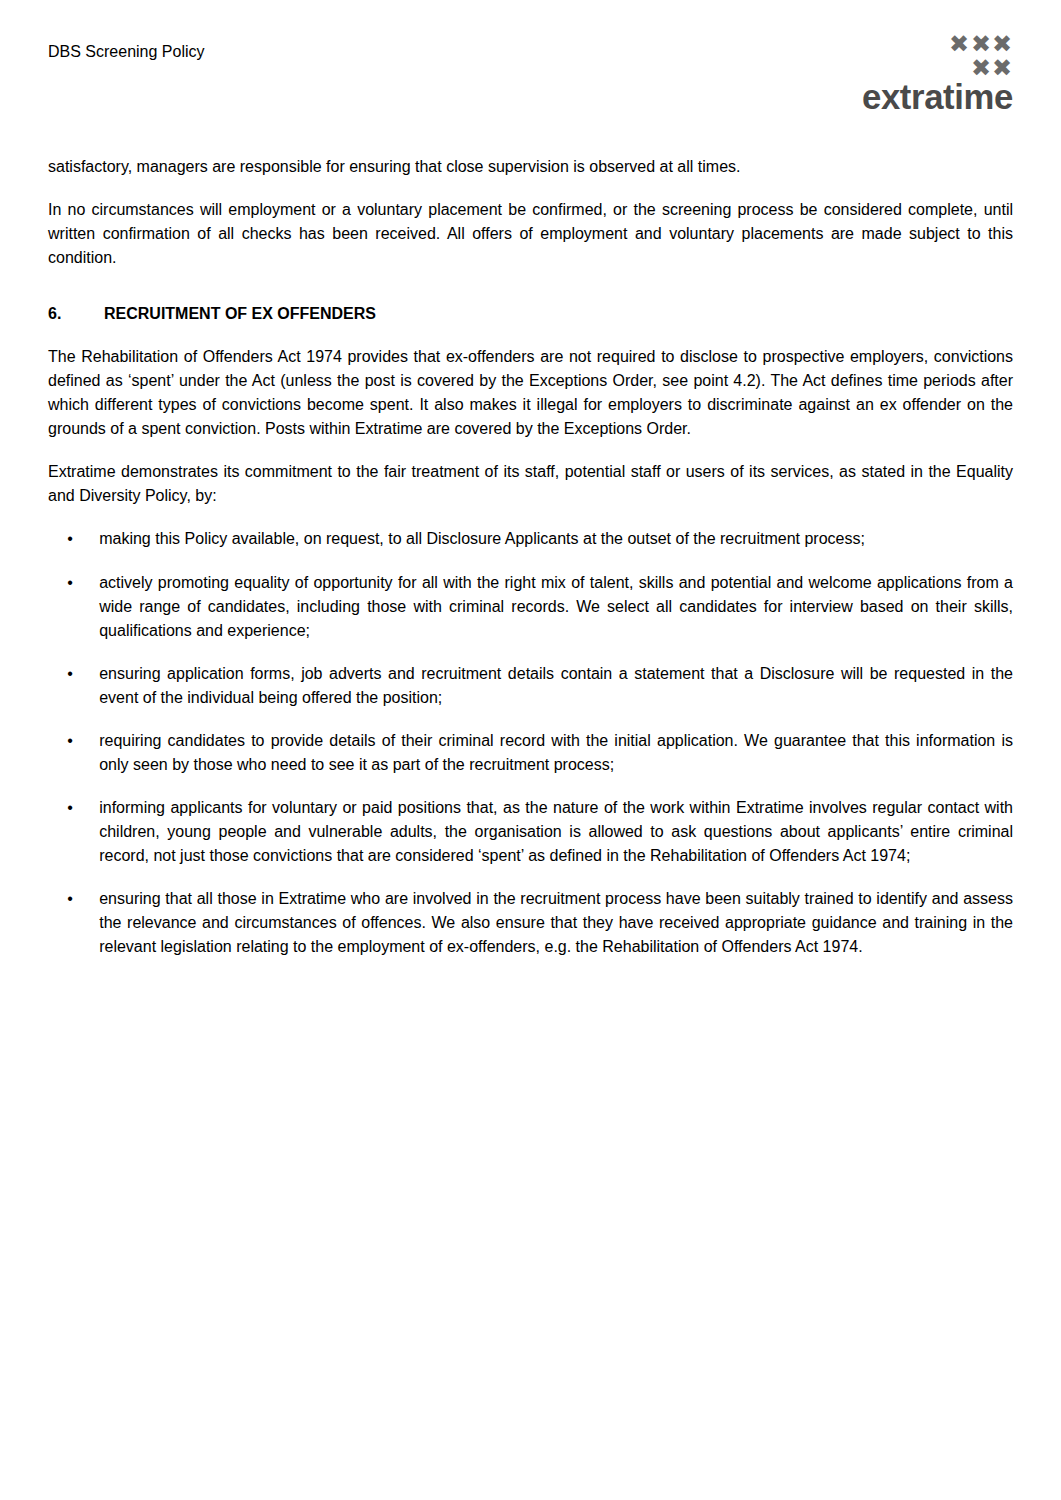DBS Screening Policy
✖✖✖
✖✖
extratime
satisfactory, managers are responsible for ensuring that close supervision is observed at all times.
In no circumstances will employment or a voluntary placement be confirmed, or the screening process be considered complete, until written confirmation of all checks has been received. All offers of employment and voluntary placements are made subject to this condition.
6. RECRUITMENT OF EX OFFENDERS
The Rehabilitation of Offenders Act 1974 provides that ex-offenders are not required to disclose to prospective employers, convictions defined as ‘spent’ under the Act (unless the post is covered by the Exceptions Order, see point 4.2). The Act defines time periods after which different types of convictions become spent. It also makes it illegal for employers to discriminate against an ex offender on the grounds of a spent conviction. Posts within Extratime are covered by the Exceptions Order.
Extratime demonstrates its commitment to the fair treatment of its staff, potential staff or users of its services, as stated in the Equality and Diversity Policy, by:
making this Policy available, on request, to all Disclosure Applicants at the outset of the recruitment process;
actively promoting equality of opportunity for all with the right mix of talent, skills and potential and welcome applications from a wide range of candidates, including those with criminal records. We select all candidates for interview based on their skills, qualifications and experience;
ensuring application forms, job adverts and recruitment details contain a statement that a Disclosure will be requested in the event of the individual being offered the position;
requiring candidates to provide details of their criminal record with the initial application. We guarantee that this information is only seen by those who need to see it as part of the recruitment process;
informing applicants for voluntary or paid positions that, as the nature of the work within Extratime involves regular contact with children, young people and vulnerable adults, the organisation is allowed to ask questions about applicants’ entire criminal record, not just those convictions that are considered ‘spent’ as defined in the Rehabilitation of Offenders Act 1974;
ensuring that all those in Extratime who are involved in the recruitment process have been suitably trained to identify and assess the relevance and circumstances of offences. We also ensure that they have received appropriate guidance and training in the relevant legislation relating to the employment of ex-offenders, e.g. the Rehabilitation of Offenders Act 1974.